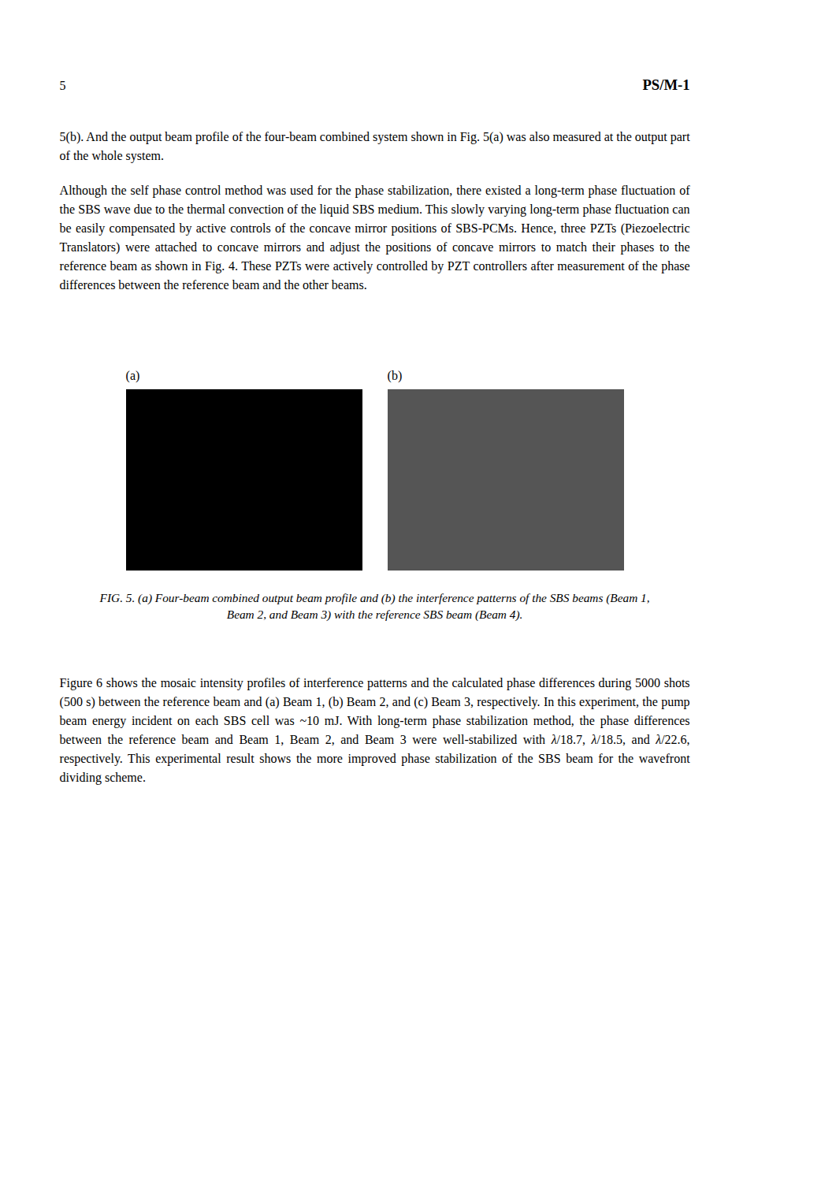5 PS/M-1
5(b). And the output beam profile of the four-beam combined system shown in Fig. 5(a) was also measured at the output part of the whole system.
Although the self phase control method was used for the phase stabilization, there existed a long-term phase fluctuation of the SBS wave due to the thermal convection of the liquid SBS medium. This slowly varying long-term phase fluctuation can be easily compensated by active controls of the concave mirror positions of SBS-PCMs. Hence, three PZTs (Piezoelectric Translators) were attached to concave mirrors and adjust the positions of concave mirrors to match their phases to the reference beam as shown in Fig. 4. These PZTs were actively controlled by PZT controllers after measurement of the phase differences between the reference beam and the other beams.
(a)
(b)
FIG. 5. (a) Four-beam combined output beam profile and (b) the interference patterns of the SBS beams (Beam 1, Beam 2, and Beam 3) with the reference SBS beam (Beam 4).
Figure 6 shows the mosaic intensity profiles of interference patterns and the calculated phase differences during 5000 shots (500 s) between the reference beam and (a) Beam 1, (b) Beam 2, and (c) Beam 3, respectively. In this experiment, the pump beam energy incident on each SBS cell was ~10 mJ. With long-term phase stabilization method, the phase differences between the reference beam and Beam 1, Beam 2, and Beam 3 were well-stabilized with λ/18.7, λ/18.5, and λ/22.6, respectively. This experimental result shows the more improved phase stabilization of the SBS beam for the wavefront dividing scheme.